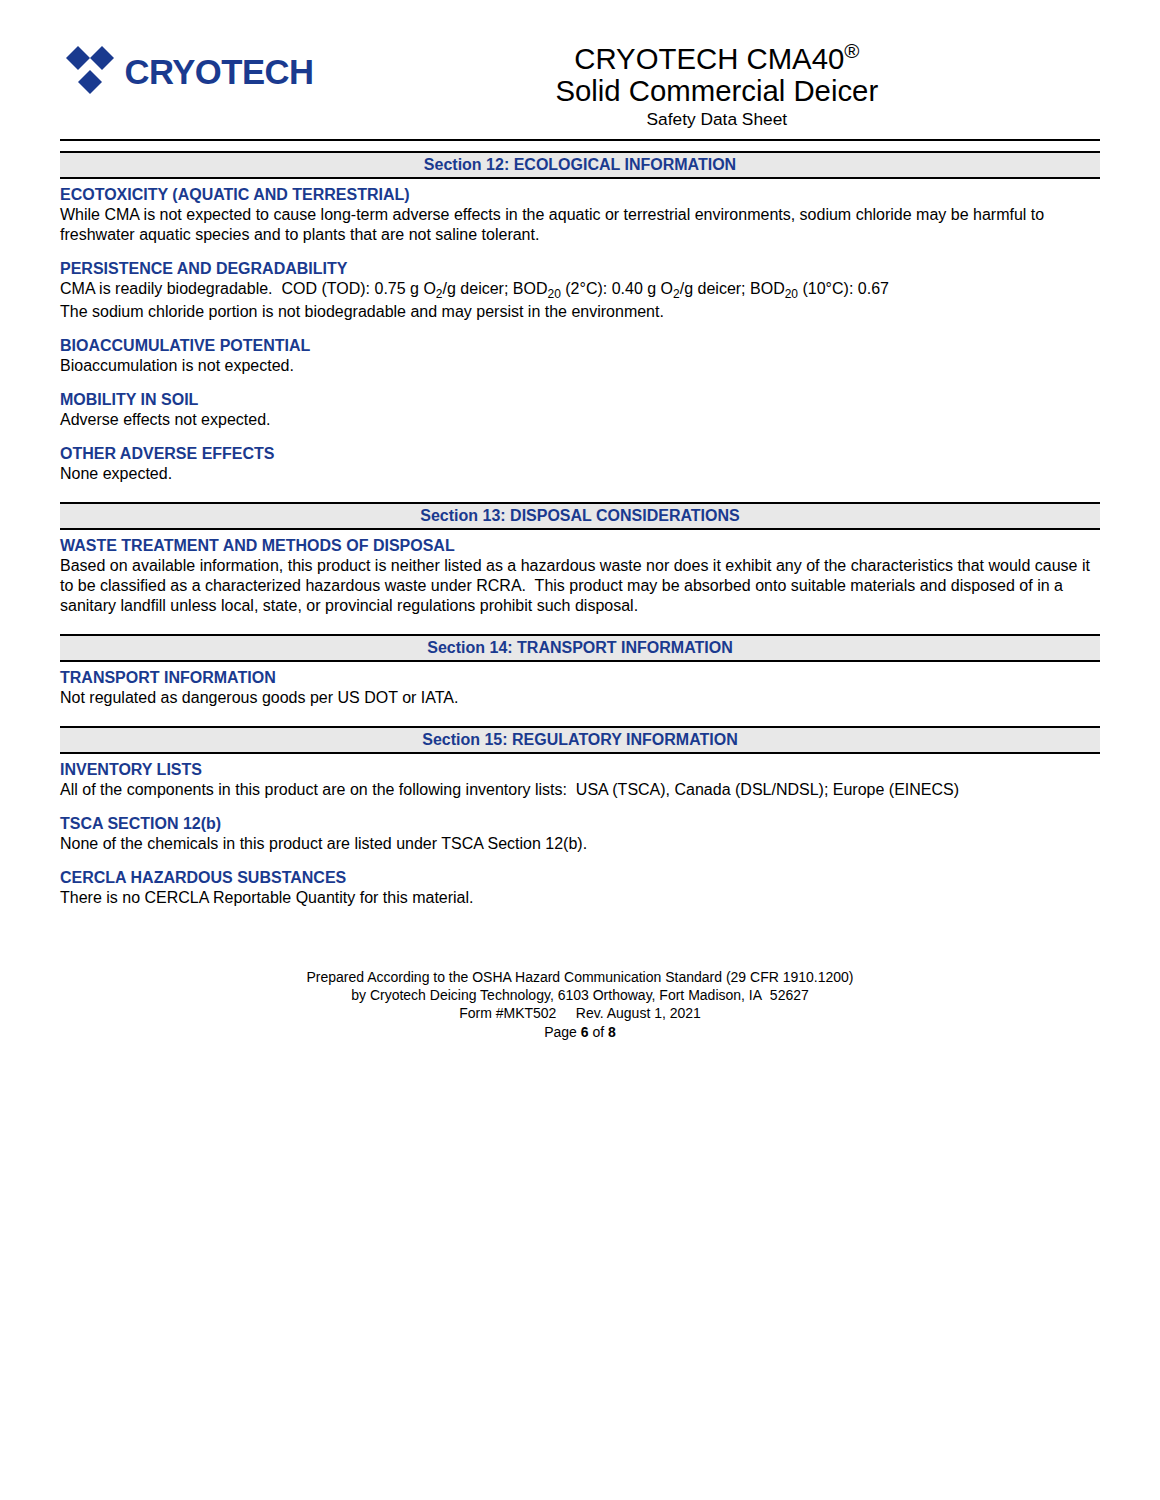CRYOTECH
CRYOTECH CMA40®
Solid Commercial Deicer
Safety Data Sheet
Section 12: ECOLOGICAL INFORMATION
ECOTOXICITY (AQUATIC AND TERRESTRIAL)
While CMA is not expected to cause long-term adverse effects in the aquatic or terrestrial environments, sodium chloride may be harmful to freshwater aquatic species and to plants that are not saline tolerant.
PERSISTENCE AND DEGRADABILITY
CMA is readily biodegradable. COD (TOD): 0.75 g O2/g deicer; BOD20 (2°C): 0.40 g O2/g deicer; BOD20 (10°C): 0.67
The sodium chloride portion is not biodegradable and may persist in the environment.
BIOACCUMULATIVE POTENTIAL
Bioaccumulation is not expected.
MOBILITY IN SOIL
Adverse effects not expected.
OTHER ADVERSE EFFECTS
None expected.
Section 13: DISPOSAL CONSIDERATIONS
WASTE TREATMENT AND METHODS OF DISPOSAL
Based on available information, this product is neither listed as a hazardous waste nor does it exhibit any of the characteristics that would cause it to be classified as a characterized hazardous waste under RCRA. This product may be absorbed onto suitable materials and disposed of in a sanitary landfill unless local, state, or provincial regulations prohibit such disposal.
Section 14: TRANSPORT INFORMATION
TRANSPORT INFORMATION
Not regulated as dangerous goods per US DOT or IATA.
Section 15: REGULATORY INFORMATION
INVENTORY LISTS
All of the components in this product are on the following inventory lists: USA (TSCA), Canada (DSL/NDSL); Europe (EINECS)
TSCA SECTION 12(b)
None of the chemicals in this product are listed under TSCA Section 12(b).
CERCLA HAZARDOUS SUBSTANCES
There is no CERCLA Reportable Quantity for this material.
Prepared According to the OSHA Hazard Communication Standard (29 CFR 1910.1200)
by Cryotech Deicing Technology, 6103 Orthoway, Fort Madison, IA 52627
Form #MKT502 Rev. August 1, 2021
Page 6 of 8